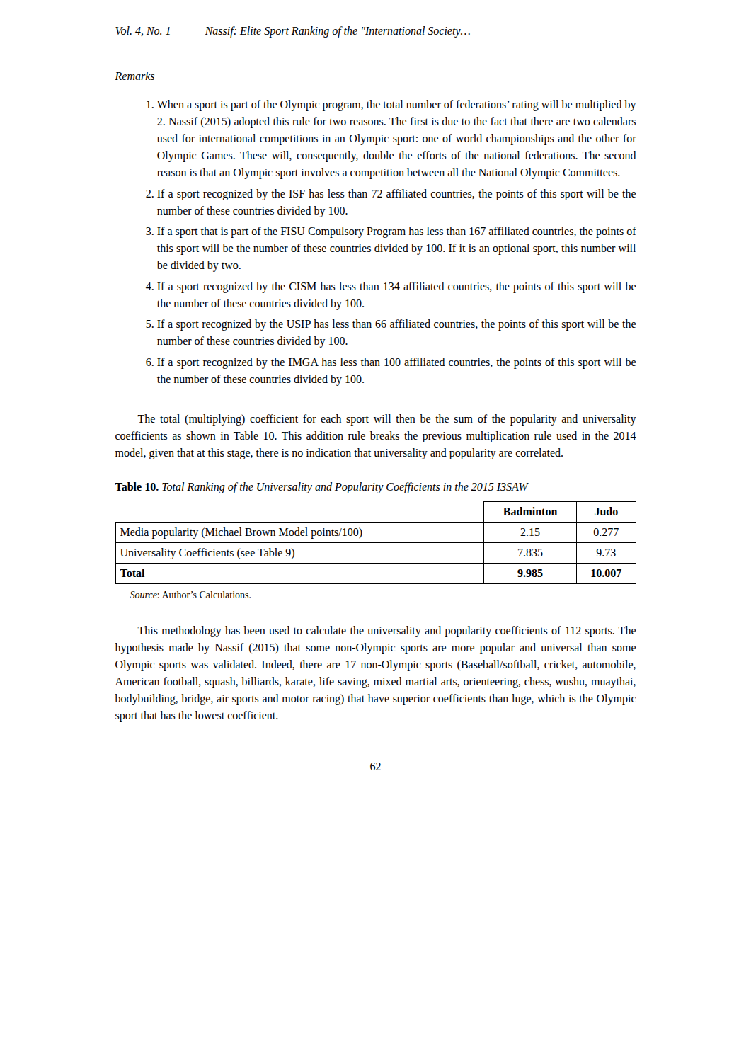Vol. 4, No. 1 Nassif: Elite Sport Ranking of the "International Society…
Remarks
When a sport is part of the Olympic program, the total number of federations’ rating will be multiplied by 2. Nassif (2015) adopted this rule for two reasons. The first is due to the fact that there are two calendars used for international competitions in an Olympic sport: one of world championships and the other for Olympic Games. These will, consequently, double the efforts of the national federations. The second reason is that an Olympic sport involves a competition between all the National Olympic Committees.
If a sport recognized by the ISF has less than 72 affiliated countries, the points of this sport will be the number of these countries divided by 100.
If a sport that is part of the FISU Compulsory Program has less than 167 affiliated countries, the points of this sport will be the number of these countries divided by 100. If it is an optional sport, this number will be divided by two.
If a sport recognized by the CISM has less than 134 affiliated countries, the points of this sport will be the number of these countries divided by 100.
If a sport recognized by the USIP has less than 66 affiliated countries, the points of this sport will be the number of these countries divided by 100.
If a sport recognized by the IMGA has less than 100 affiliated countries, the points of this sport will be the number of these countries divided by 100.
The total (multiplying) coefficient for each sport will then be the sum of the popularity and universality coefficients as shown in Table 10. This addition rule breaks the previous multiplication rule used in the 2014 model, given that at this stage, there is no indication that universality and popularity are correlated.
Table 10. Total Ranking of the Universality and Popularity Coefficients in the 2015 I3SAW
| | Badminton | Judo |
| --- | --- | --- |
| Media popularity (Michael Brown Model points/100) | 2.15 | 0.277 |
| Universality Coefficients (see Table 9) | 7.835 | 9.73 |
| Total | 9.985 | 10.007 |
Source: Author’s Calculations.
This methodology has been used to calculate the universality and popularity coefficients of 112 sports. The hypothesis made by Nassif (2015) that some non-Olympic sports are more popular and universal than some Olympic sports was validated. Indeed, there are 17 non-Olympic sports (Baseball/softball, cricket, automobile, American football, squash, billiards, karate, life saving, mixed martial arts, orienteering, chess, wushu, muaythai, bodybuilding, bridge, air sports and motor racing) that have superior coefficients than luge, which is the Olympic sport that has the lowest coefficient.
62